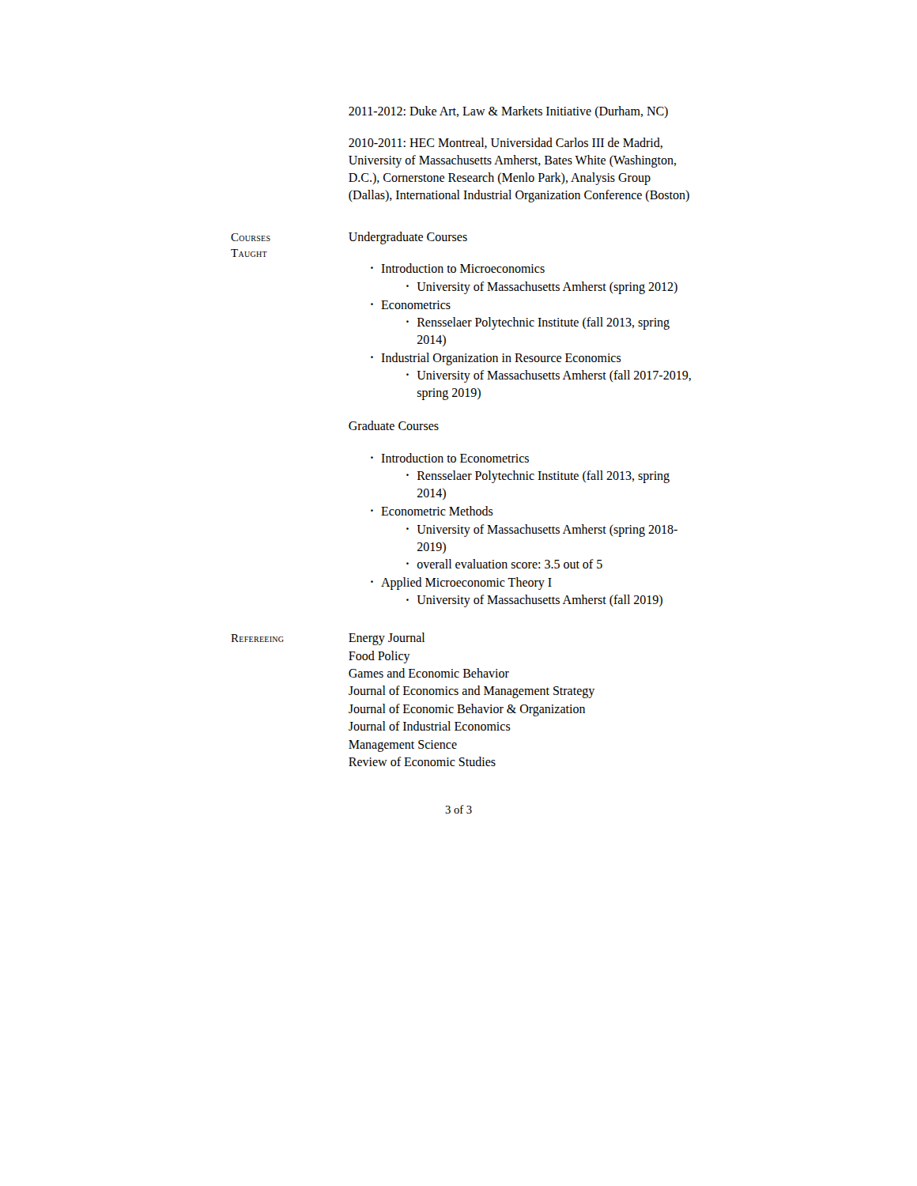2011-2012: Duke Art, Law & Markets Initiative (Durham, NC)
2010-2011: HEC Montreal, Universidad Carlos III de Madrid, University of Massachusetts Amherst, Bates White (Washington, D.C.), Cornerstone Research (Menlo Park), Analysis Group (Dallas), International Industrial Organization Conference (Boston)
CoursesTaught
Undergraduate Courses
Introduction to Microeconomics
University of Massachusetts Amherst (spring 2012)
Econometrics
Rensselaer Polytechnic Institute (fall 2013, spring 2014)
Industrial Organization in Resource Economics
University of Massachusetts Amherst (fall 2017-2019, spring 2019)
Graduate Courses
Introduction to Econometrics
Rensselaer Polytechnic Institute (fall 2013, spring 2014)
Econometric Methods
University of Massachusetts Amherst (spring 2018-2019)
overall evaluation score: 3.5 out of 5
Applied Microeconomic Theory I
University of Massachusetts Amherst (fall 2019)
Refereeing
Energy Journal
Food Policy
Games and Economic Behavior
Journal of Economics and Management Strategy
Journal of Economic Behavior & Organization
Journal of Industrial Economics
Management Science
Review of Economic Studies
3 of 3